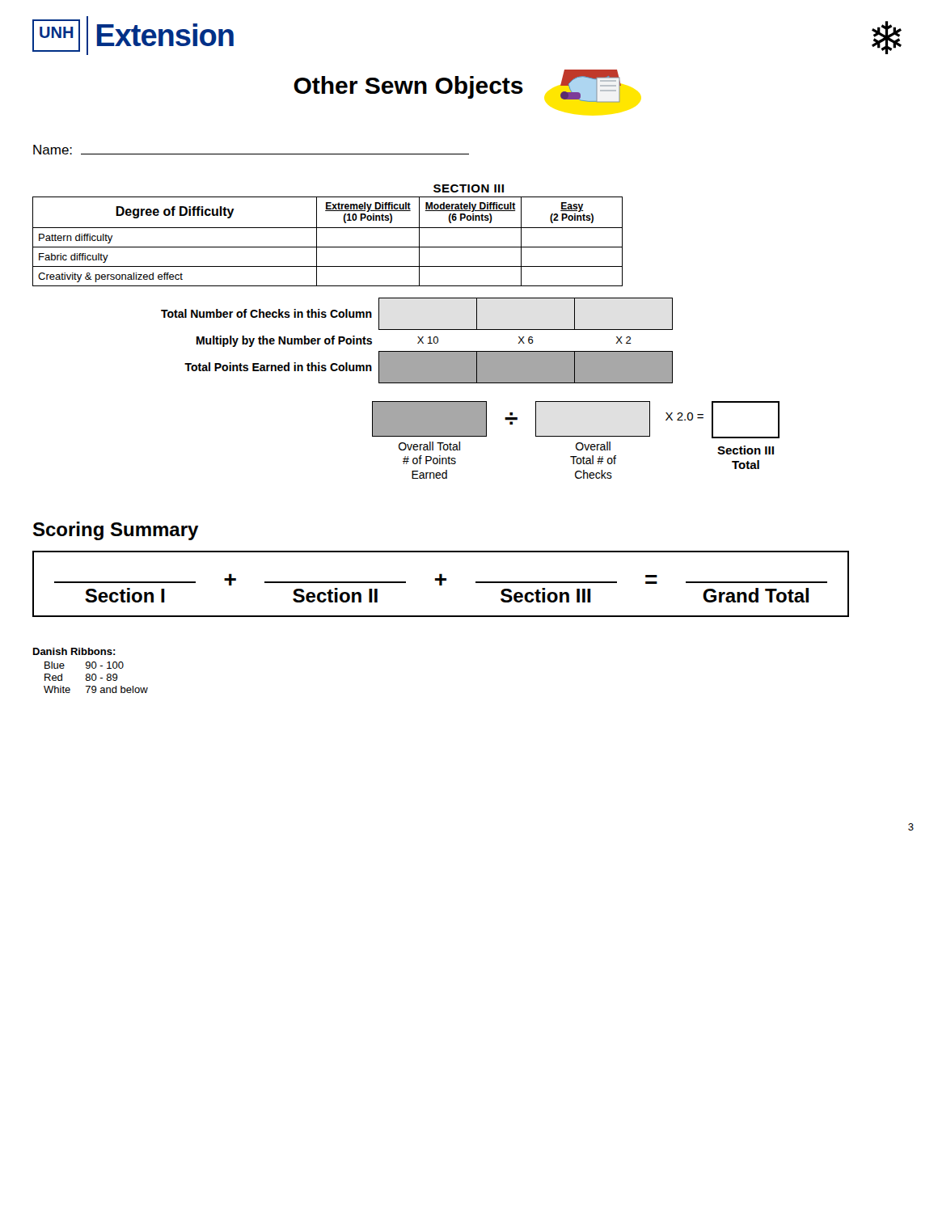UNH
Extension
❄
Other Sewn Objects
Name:
SECTION III
| Degree of Difficulty | Extremely Difficult (10 Points) | Moderately Difficult (6 Points) | Easy (2 Points) |
| Pattern difficulty | | | |
| Fabric difficulty | | | |
| Creativity & personalized effect | | | |
| Total Number of Checks in this Column | | | |
| Multiply by the Number of Points | X 10 | X 6 | X 2 |
| Total Points Earned in this Column | | | |
Overall Total
# of Points
Earned
÷
Overall
Total # of
Checks
X 2.0 =
Section III
Total
Scoring Summary
Section I
+
Section II
+
Section III
=
Grand Total
Danish Ribbons:
| Blue | 90 - 100 |
| Red | 80 - 89 |
| White | 79 and below |
3